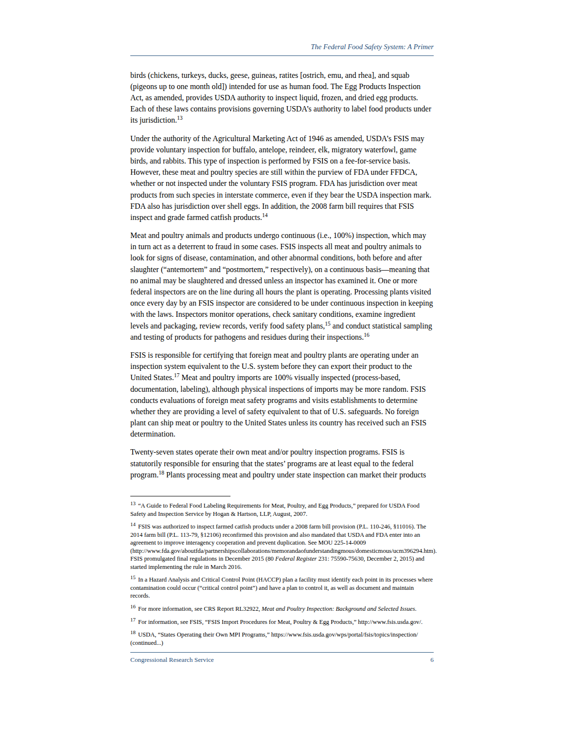The Federal Food Safety System: A Primer
birds (chickens, turkeys, ducks, geese, guineas, ratites [ostrich, emu, and rhea], and squab (pigeons up to one month old]) intended for use as human food. The Egg Products Inspection Act, as amended, provides USDA authority to inspect liquid, frozen, and dried egg products. Each of these laws contains provisions governing USDA’s authority to label food products under its jurisdiction.13
Under the authority of the Agricultural Marketing Act of 1946 as amended, USDA’s FSIS may provide voluntary inspection for buffalo, antelope, reindeer, elk, migratory waterfowl, game birds, and rabbits. This type of inspection is performed by FSIS on a fee-for-service basis. However, these meat and poultry species are still within the purview of FDA under FFDCA, whether or not inspected under the voluntary FSIS program. FDA has jurisdiction over meat products from such species in interstate commerce, even if they bear the USDA inspection mark. FDA also has jurisdiction over shell eggs. In addition, the 2008 farm bill requires that FSIS inspect and grade farmed catfish products.14
Meat and poultry animals and products undergo continuous (i.e., 100%) inspection, which may in turn act as a deterrent to fraud in some cases. FSIS inspects all meat and poultry animals to look for signs of disease, contamination, and other abnormal conditions, both before and after slaughter (“antemortem” and “postmortem,” respectively), on a continuous basis—meaning that no animal may be slaughtered and dressed unless an inspector has examined it. One or more federal inspectors are on the line during all hours the plant is operating. Processing plants visited once every day by an FSIS inspector are considered to be under continuous inspection in keeping with the laws. Inspectors monitor operations, check sanitary conditions, examine ingredient levels and packaging, review records, verify food safety plans,15 and conduct statistical sampling and testing of products for pathogens and residues during their inspections.16
FSIS is responsible for certifying that foreign meat and poultry plants are operating under an inspection system equivalent to the U.S. system before they can export their product to the United States.17 Meat and poultry imports are 100% visually inspected (process-based, documentation, labeling), although physical inspections of imports may be more random. FSIS conducts evaluations of foreign meat safety programs and visits establishments to determine whether they are providing a level of safety equivalent to that of U.S. safeguards. No foreign plant can ship meat or poultry to the United States unless its country has received such an FSIS determination.
Twenty-seven states operate their own meat and/or poultry inspection programs. FSIS is statutorily responsible for ensuring that the states’ programs are at least equal to the federal program.18 Plants processing meat and poultry under state inspection can market their products
13 “A Guide to Federal Food Labeling Requirements for Meat, Poultry, and Egg Products,” prepared for USDA Food Safety and Inspection Service by Hogan & Hartson, LLP, August, 2007.
14 FSIS was authorized to inspect farmed catfish products under a 2008 farm bill provision (P.L. 110-246, §11016). The 2014 farm bill (P.L. 113-79, §12106) reconfirmed this provision and also mandated that USDA and FDA enter into an agreement to improve interagency cooperation and prevent duplication. See MOU 225-14-0009 (http://www.fda.gov/aboutfda/partnershipscollaborations/memorandaofunderstandingmous/domesticmous/ucm396294.htm). FSIS promulgated final regulations in December 2015 (80 Federal Register 231: 75590-75630, December 2, 2015) and started implementing the rule in March 2016.
15 In a Hazard Analysis and Critical Control Point (HACCP) plan a facility must identify each point in its processes where contamination could occur (“critical control point”) and have a plan to control it, as well as document and maintain records.
16 For more information, see CRS Report RL32922, Meat and Poultry Inspection: Background and Selected Issues.
17 For information, see FSIS, “FSIS Import Procedures for Meat, Poultry & Egg Products,” http://www.fsis.usda.gov/.
18 USDA, “States Operating their Own MPI Programs,” https://www.fsis.usda.gov/wps/portal/fsis/topics/inspection/
(continued...)
Congressional Research Service
6